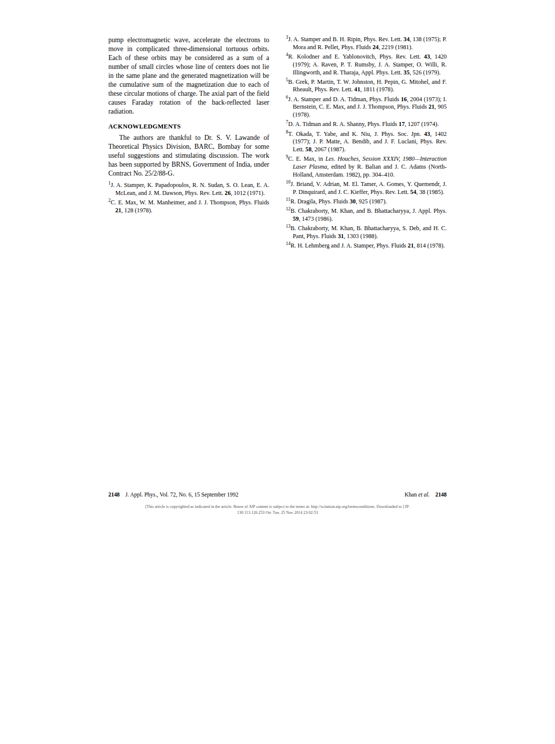pump electromagnetic wave, accelerate the electrons to move in complicated three-dimensional tortuous orbits. Each of these orbits may be considered as a sum of a number of small circles whose line of centers does not lie in the same plane and the generated magnetization will be the cumulative sum of the magnetization due to each of these circular motions of charge. The axial part of the field causes Faraday rotation of the back-reflected laser radiation.
ACKNOWLEDGMENTS
The authors are thankful to Dr. S. V. Lawande of Theoretical Physics Division, BARC, Bombay for some useful suggestions and stimulating discussion. The work has been supported by BRNS, Government of India, under Contract No. 25/2/88-G.
1J. A. Stamper, K. Papadopoulos, R. N. Sudan, S. O. Lean, E. A. McLean, and J. M. Dawson, Phys. Rev. Lett. 26, 1012 (1971).
2C. E. Max, W. M. Manheimer, and J. J. Thompson, Phys. Fluids 21, 128 (1978).
3J. A. Stamper and B. H. Ripin, Phys. Rev. Lett. 34, 138 (1975); P. Mora and R. Pellet, Phys. Fluids 24, 2219 (1981).
4R. Kolodner and E. Yablonovitch, Phys. Rev. Lett. 43, 1420 (1979); A. Raven, P. T. Rumsby, J. A. Stamper, O. Willi, R. Illingworth, and R. Tharaja, Appl. Phys. Lett. 35, 526 (1979).
5B. Grek, P. Martin, T. W. Johnston, H. Pepin, G. Mitohel, and F. Rheault, Phys. Rev. Lett. 41, 1811 (1978).
6J. A. Stamper and D. A. Tidman, Phys. Fluids 16, 2004 (1973); I. Bernstein, C. E. Max, and J. J. Thompson, Phys. Fluids 21, 905 (1978).
7D. A. Tidman and R. A. Shanny, Phys. Fluids 17, 1207 (1974).
8T. Okada, T. Yabe, and K. Niu, J. Phys. Soc. Jpn. 43, 1402 (1977); J. P. Matte, A. Bendib, and J. F. Luclani, Phys. Rev. Lett. 58, 2067 (1987).
9C. E. Max, in Les. Houches, Session XXXIV, 1980—Interaction Laser Plasma, edited by R. Balian and J. C. Adams (North-Holland, Amsterdam. 1982), pp. 304–410.
10J. Briand, V. Adrian, M. El. Tamer, A. Gomes, Y. Quemendr, J. P. Dinquirard, and J. C. Kieffer, Phys. Rev. Lett. 54, 38 (1985).
11R. Dragila, Phys. Fluids 30, 925 (1987).
12B. Chakraborty, M. Khan, and B. Bhattacharyya, J. Appl. Phys. 59, 1473 (1986).
13B. Chakraborty, M. Khan, B. Bhattacharyya, S. Deb, and H. C. Pant, Phys. Fluids 31, 1303 (1988).
14R. H. Lehmberg and J. A. Stamper, Phys. Fluids 21, 814 (1978).
2148 J. Appl. Phys., Vol. 72, No. 6, 15 September 1992
Khan et al. 2148
[This article is copyrighted as indicated in the article. Reuse of AIP content is subject to the terms at: http://scitation.aip.org/termsconditions. Downloaded to ] IP:
130.113.126.253 On: Tue, 25 Nov 2014 23:02:53